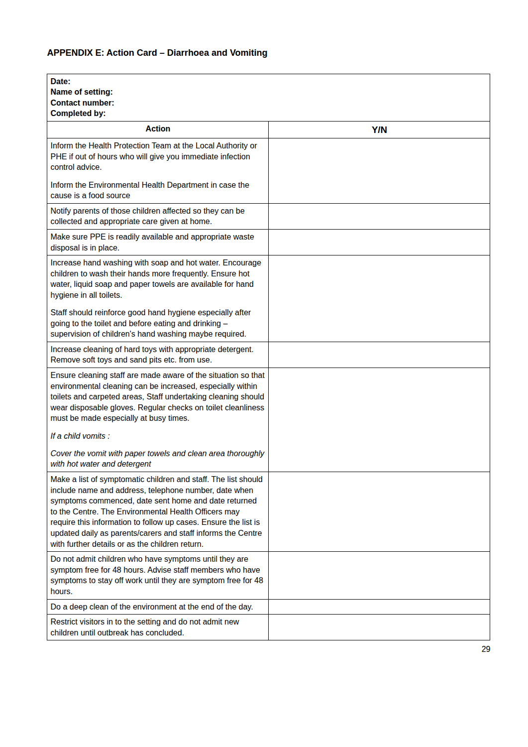APPENDIX E: Action Card – Diarrhoea and Vomiting
| Date: Name of setting: Contact number: Completed by: |
| Action | Y/N |
| Inform the Health Protection Team at the Local Authority or PHE if out of hours who will give you immediate infection control advice. Inform the Environmental Health Department in case the cause is a food source | |
| Notify parents of those children affected so they can be collected and appropriate care given at home. | |
| Make sure PPE is readily available and appropriate waste disposal is in place. | |
| Increase hand washing with soap and hot water. Encourage children to wash their hands more frequently. Ensure hot water, liquid soap and paper towels are available for hand hygiene in all toilets. Staff should reinforce good hand hygiene especially after going to the toilet and before eating and drinking – supervision of children's hand washing maybe required. | |
| Increase cleaning of hard toys with appropriate detergent. Remove soft toys and sand pits etc. from use. | |
| Ensure cleaning staff are made aware of the situation so that environmental cleaning can be increased, especially within toilets and carpeted areas, Staff undertaking cleaning should wear disposable gloves. Regular checks on toilet cleanliness must be made especially at busy times. If a child vomits : Cover the vomit with paper towels and clean area thoroughly with hot water and detergent | |
| Make a list of symptomatic children and staff. The list should include name and address, telephone number, date when symptoms commenced, date sent home and date returned to the Centre. The Environmental Health Officers may require this information to follow up cases. Ensure the list is updated daily as parents/carers and staff informs the Centre with further details or as the children return. | |
| Do not admit children who have symptoms until they are symptom free for 48 hours. Advise staff members who have symptoms to stay off work until they are symptom free for 48 hours. | |
| Do a deep clean of the environment at the end of the day. | |
| Restrict visitors in to the setting and do not admit new children until outbreak has concluded. | |
29